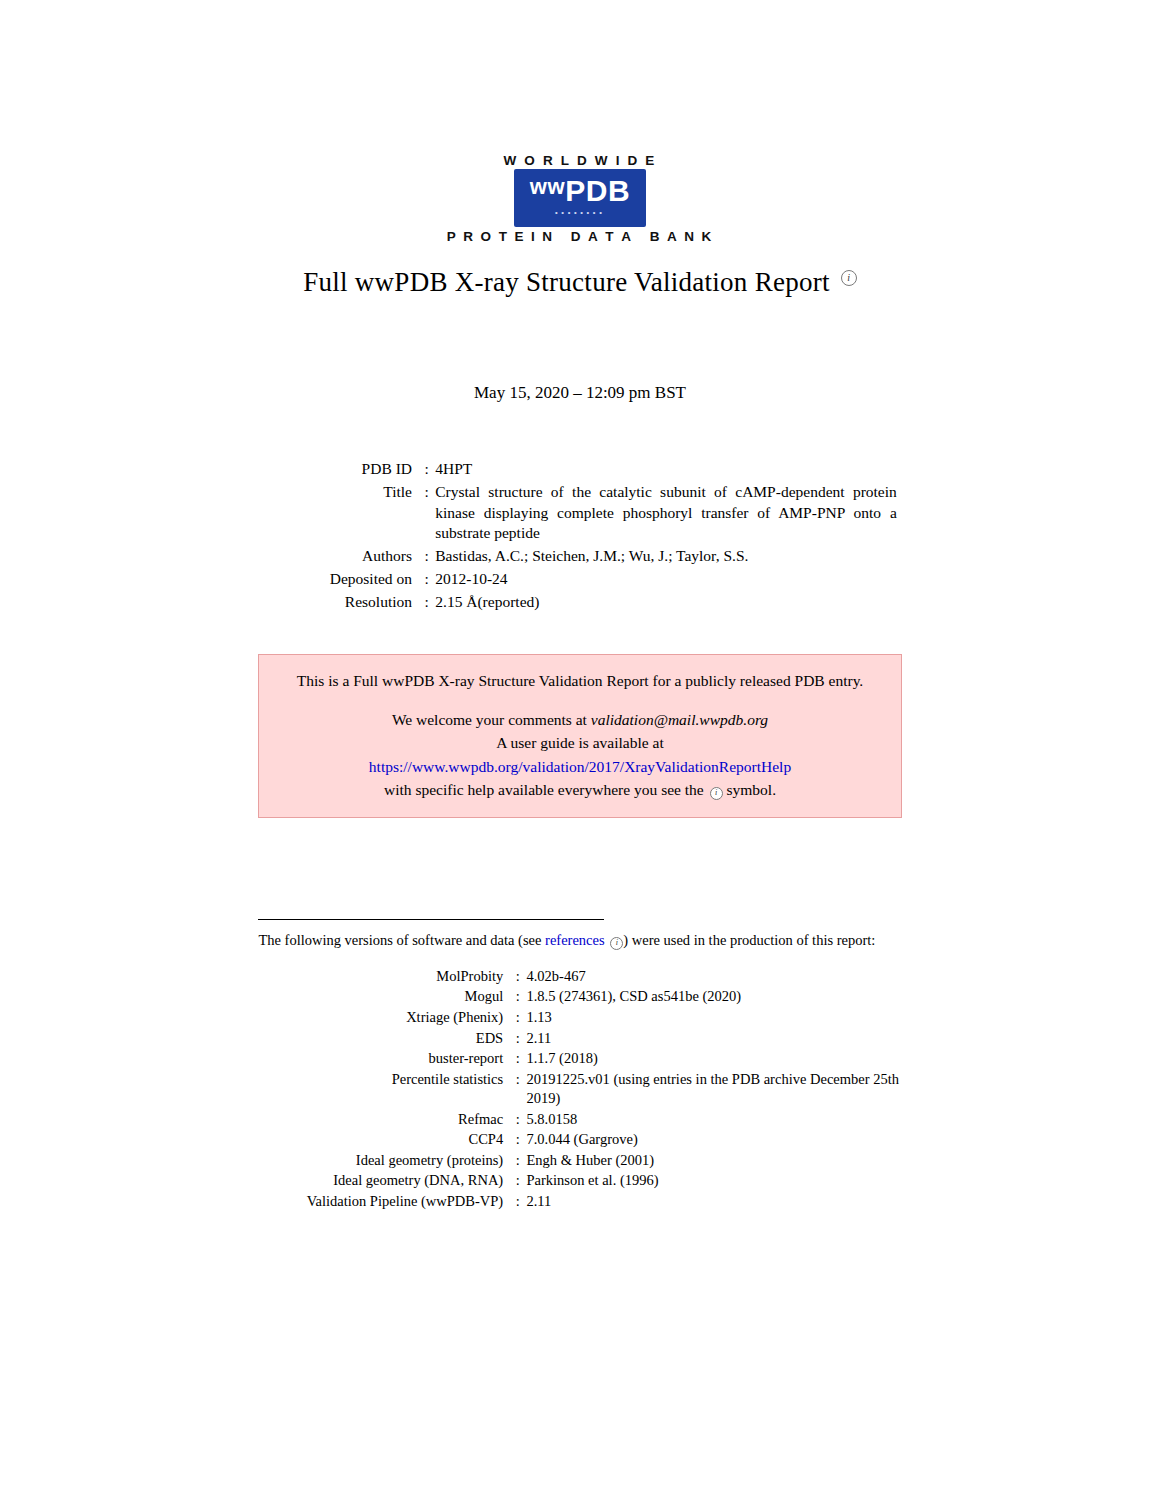W O R L D W I D E
ww PDB ••••••••
P R O T E I N D A T A B A N K
Full wwPDB X-ray Structure Validation Report i
May 15, 2020 – 12:09 pm BST
| PDB ID | : | 4HPT |
| Title | : | Crystal structure of the catalytic subunit of cAMP-dependent protein kinase displaying complete phosphoryl transfer of AMP-PNP onto a substrate peptide |
| Authors | : | Bastidas, A.C.; Steichen, J.M.; Wu, J.; Taylor, S.S. |
| Deposited on | : | 2012-10-24 |
| Resolution | : | 2.15 Å(reported) |
This is a Full wwPDB X-ray Structure Validation Report for a publicly released PDB entry.
We welcome your comments at validation@mail.wwpdb.org
A user guide is available at
https://www.wwpdb.org/validation/2017/XrayValidationReportHelp
with specific help available everywhere you see the i symbol.
The following versions of software and data (see references i) were used in the production of this report:
| MolProbity | : | 4.02b-467 |
| Mogul | : | 1.8.5 (274361), CSD as541be (2020) |
| Xtriage (Phenix) | : | 1.13 |
| EDS | : | 2.11 |
| buster-report | : | 1.1.7 (2018) |
| Percentile statistics | : | 20191225.v01 (using entries in the PDB archive December 25th 2019) |
| Refmac | : | 5.8.0158 |
| CCP4 | : | 7.0.044 (Gargrove) |
| Ideal geometry (proteins) | : | Engh & Huber (2001) |
| Ideal geometry (DNA, RNA) | : | Parkinson et al. (1996) |
| Validation Pipeline (wwPDB-VP) | : | 2.11 |